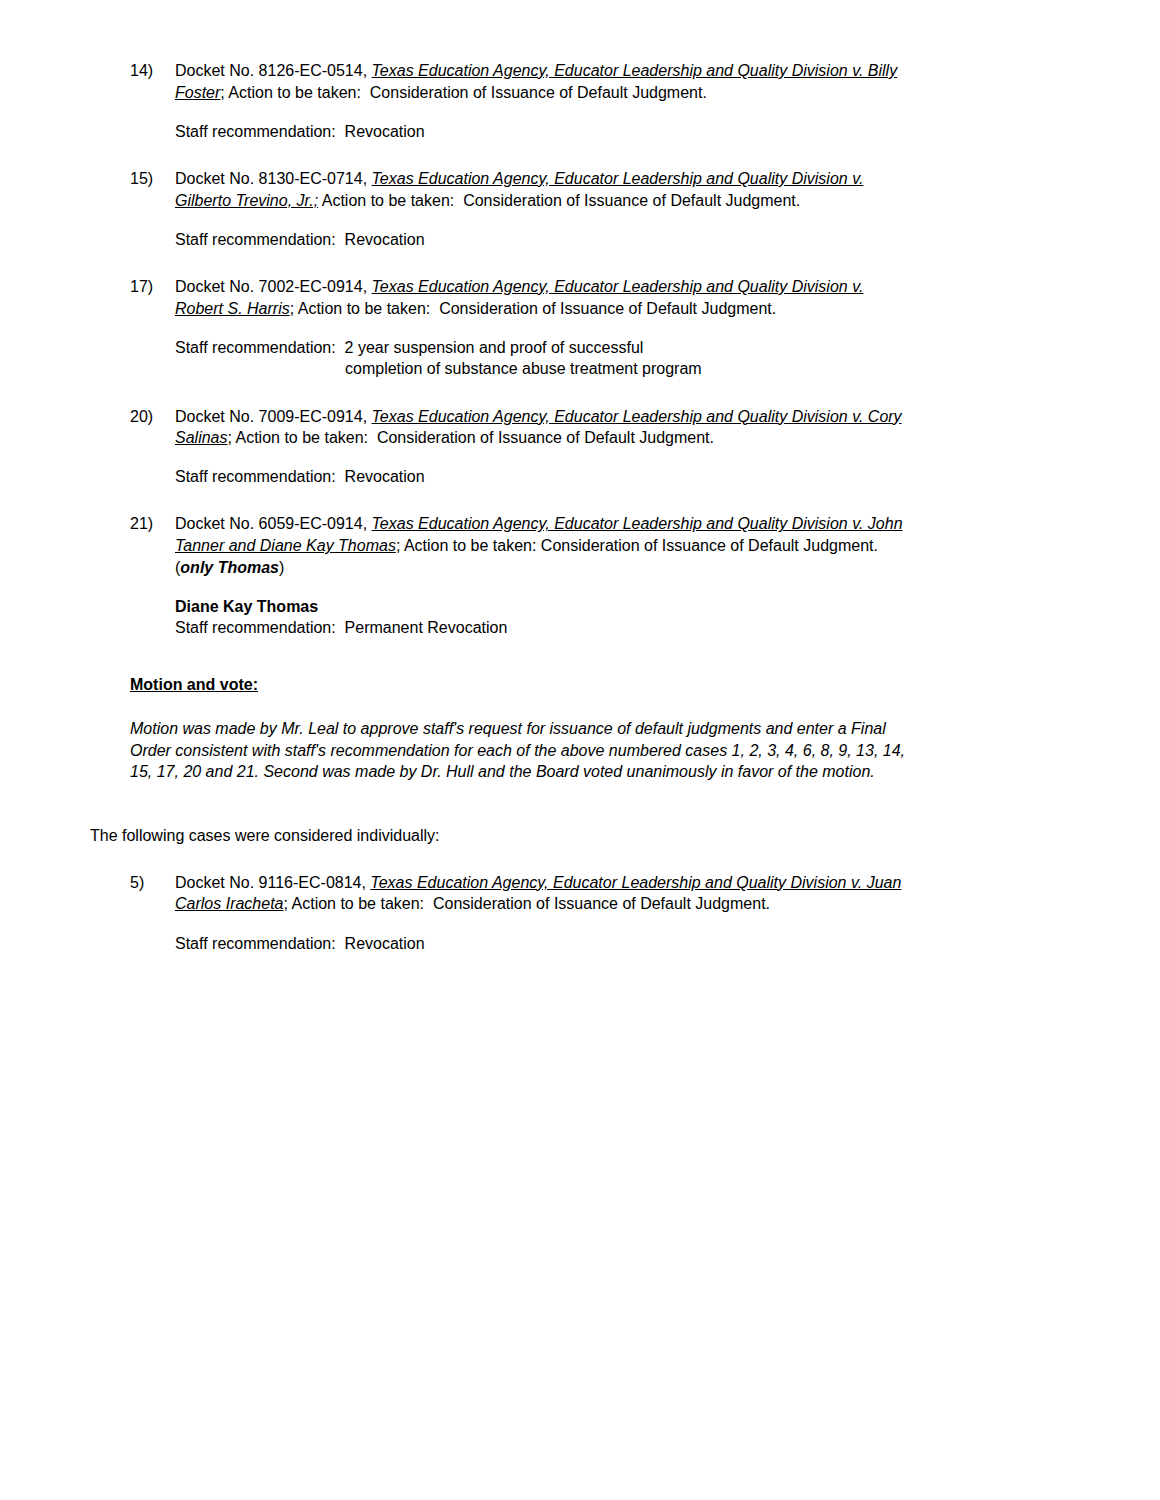14)
Docket No. 8126-EC-0514, Texas Education Agency, Educator Leadership and Quality Division v. Billy Foster; Action to be taken: Consideration of Issuance of Default Judgment.
Staff recommendation: Revocation
15)
Docket No. 8130-EC-0714, Texas Education Agency, Educator Leadership and Quality Division v. Gilberto Trevino, Jr.; Action to be taken: Consideration of Issuance of Default Judgment.
Staff recommendation: Revocation
17)
Docket No. 7002-EC-0914, Texas Education Agency, Educator Leadership and Quality Division v. Robert S. Harris; Action to be taken: Consideration of Issuance of Default Judgment.
Staff recommendation: 2 year suspension and proof of successful completion of substance abuse treatment program
20)
Docket No. 7009-EC-0914, Texas Education Agency, Educator Leadership and Quality Division v. Cory Salinas; Action to be taken: Consideration of Issuance of Default Judgment.
Staff recommendation: Revocation
21)
Docket No. 6059-EC-0914, Texas Education Agency, Educator Leadership and Quality Division v. John Tanner and Diane Kay Thomas; Action to be taken: Consideration of Issuance of Default Judgment. (only Thomas)
Diane Kay Thomas
Staff recommendation: Permanent Revocation
Motion and vote:
Motion was made by Mr. Leal to approve staff's request for issuance of default judgments and enter a Final Order consistent with staff's recommendation for each of the above numbered cases 1, 2, 3, 4, 6, 8, 9, 13, 14, 15, 17, 20 and 21. Second was made by Dr. Hull and the Board voted unanimously in favor of the motion.
The following cases were considered individually:
5)
Docket No. 9116-EC-0814, Texas Education Agency, Educator Leadership and Quality Division v. Juan Carlos Iracheta; Action to be taken: Consideration of Issuance of Default Judgment.
Staff recommendation: Revocation